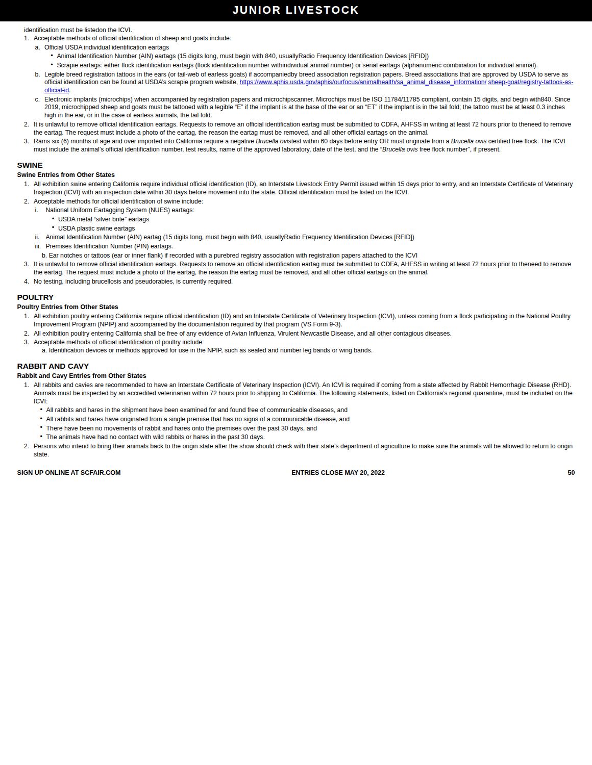JUNIOR LIVESTOCK
identification must be listedon the ICVI.
Acceptable methods of official identification of sheep and goats include:
Official USDA individual identification eartags
Animal Identification Number (AIN) eartags (15 digits long, must begin with 840, usuallyRadio Frequency Identification Devices [RFID])
Scrapie eartags: either flock identification eartags (flock identification number withindividual animal number) or serial eartags (alphanumeric combination for individual animal).
Legible breed registration tattoos in the ears (or tail-web of earless goats) if accompaniedby breed association registration papers. Breed associations that are approved by USDA to serve as official identification can be found at USDA’s scrapie program website, https://www.aphis.usda.gov/aphis/ourfocus/animalhealth/sa_animal_disease_information/ sheep-goat/registry-tattoos-as-official-id.
Electronic implants (microchips) when accompanied by registration papers and microchipscanner. Microchips must be ISO 11784/11785 compliant, contain 15 digits, and begin with840. Since 2019, microchipped sheep and goats must be tattooed with a legible “E” if the implant is at the base of the ear or an “ET” if the implant is in the tail fold; the tattoo must be at least 0.3 inches high in the ear, or in the case of earless animals, the tail fold.
It is unlawful to remove official identification eartags. Requests to remove an official identification eartag must be submitted to CDFA, AHFSS in writing at least 72 hours prior to theneed to remove the eartag. The request must include a photo of the eartag, the reason the eartag must be removed, and all other official eartags on the animal.
Rams six (6) months of age and over imported into California require a negative Brucella ovistest within 60 days before entry OR must originate from a Brucella ovis certified free flock. The ICVI must include the animal’s official identification number, test results, name of the approved laboratory, date of the test, and the “Brucella ovis free flock number”, if present.
SWINE
Swine Entries from Other States
All exhibition swine entering California require individual official identification (ID), an Interstate Livestock Entry Permit issued within 15 days prior to entry, and an Interstate Certificate of Veterinary Inspection (ICVI) with an inspection date within 30 days before movement into the state. Official identification must be listed on the ICVI.
Acceptable methods for official identification of swine include:
National Uniform Eartagging System (NUES) eartags:
USDA metal “silver brite” eartags
USDA plastic swine eartags
Animal Identification Number (AIN) eartag (15 digits long, must begin with 840, usuallyRadio Frequency Identification Devices [RFID])
Premises Identification Number (PIN) eartags.
b. Ear notches or tattoos (ear or inner flank) if recorded with a purebred registry association with registration papers attached to the ICVI
It is unlawful to remove official identification eartags. Requests to remove an official identification eartag must be submitted to CDFA, AHFSS in writing at least 72 hours prior to theneed to remove the eartag. The request must include a photo of the eartag, the reason the eartag must be removed, and all other official eartags on the animal.
No testing, including brucellosis and pseudorabies, is currently required.
POULTRY
Poultry Entries from Other States
All exhibition poultry entering California require official identification (ID) and an Interstate Certificate of Veterinary Inspection (ICVI), unless coming from a flock participating in the National Poultry Improvement Program (NPIP) and accompanied by the documentation required by that program (VS Form 9-3).
All exhibition poultry entering California shall be free of any evidence of Avian Influenza, Virulent Newcastle Disease, and all other contagious diseases.
Acceptable methods of official identification of poultry include:
a. Identification devices or methods approved for use in the NPIP, such as sealed and number leg bands or wing bands.
RABBIT AND CAVY
Rabbit and Cavy Entries from Other States
All rabbits and cavies are recommended to have an Interstate Certificate of Veterinary Inspection (ICVI). An ICVI is required if coming from a state affected by Rabbit Hemorrhagic Disease (RHD). Animals must be inspected by an accredited veterinarian within 72 hours prior to shipping to California. The following statements, listed on California’s regional quarantine, must be included on the ICVI:
All rabbits and hares in the shipment have been examined for and found free of communicable diseases, and
All rabbits and hares have originated from a single premise that has no signs of a communicable disease, and
There have been no movements of rabbit and hares onto the premises over the past 30 days, and
The animals have had no contact with wild rabbits or hares in the past 30 days.
Persons who intend to bring their animals back to the origin state after the show should check with their state’s department of agriculture to make sure the animals will be allowed to return to origin state.
SIGN UP ONLINE AT SCFAIR.COM
ENTRIES CLOSE MAY 20, 2022
50